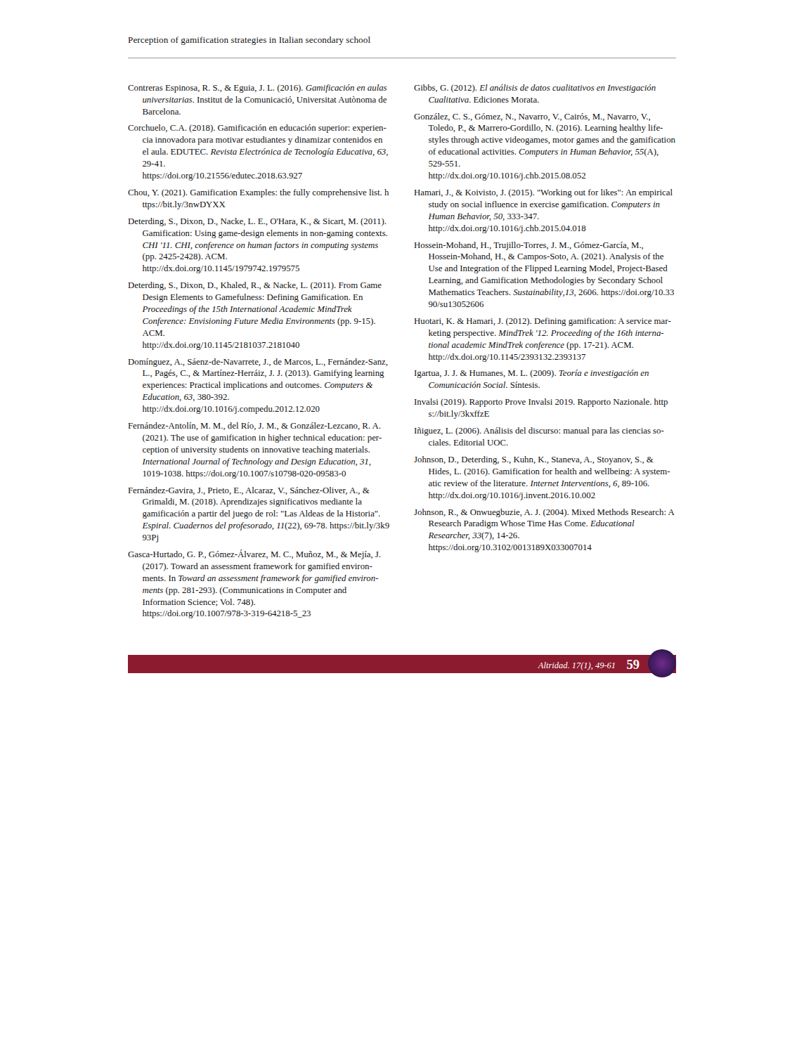Perception of gamification strategies in Italian secondary school
Contreras Espinosa, R. S., & Eguia, J. L. (2016). Gamificación en aulas universitarias. Institut de la Comunicació, Universitat Autònoma de Barcelona.
Corchuelo, C.A. (2018). Gamificación en educación superior: experiencia innovadora para motivar estudiantes y dinamizar contenidos en el aula. EDUTEC. Revista Electrónica de Tecnología Educativa, 63, 29-41.
https://doi.org/10.21556/edutec.2018.63.927
Chou, Y. (2021). Gamification Examples: the fully comprehensive list. https://bit.ly/3nwDYXX
Deterding, S., Dixon, D., Nacke, L. E., O'Hara, K., & Sicart, M. (2011). Gamification: Using game-design elements in non-gaming contexts. CHI '11. CHI, conference on human factors in computing systems (pp. 2425-2428). ACM.
http://dx.doi.org/10.1145/1979742.1979575
Deterding, S., Dixon, D., Khaled, R., & Nacke, L. (2011). From Game Design Elements to Gamefulness: Defining Gamification. En Proceedings of the 15th International Academic MindTrek Conference: Envisioning Future Media Environments (pp. 9-15). ACM.
http://dx.doi.org/10.1145/2181037.2181040
Domínguez, A., Sáenz-de-Navarrete, J., de Marcos, L., Fernández-Sanz, L., Pagés, C., & Martínez-Herráiz, J. J. (2013). Gamifying learning experiences: Practical implications and outcomes. Computers & Education, 63, 380-392.
http://dx.doi.org/10.1016/j.compedu.2012.12.020
Fernández-Antolín, M. M., del Río, J. M., & González-Lezcano, R. A. (2021). The use of gamification in higher technical education: perception of university students on innovative teaching materials. International Journal of Technology and Design Education, 31, 1019-1038. https://doi.org/10.1007/s10798-020-09583-0
Fernández-Gavira, J., Prieto, E., Alcaraz, V., Sánchez-Oliver, A., & Grimaldi, M. (2018). Aprendizajes significativos mediante la gamificación a partir del juego de rol: "Las Aldeas de la Historia". Espiral. Cuadernos del profesorado, 11(22), 69-78. https://bit.ly/3k993Pj
Gasca-Hurtado, G. P., Gómez-Álvarez, M. C., Muñoz, M., & Mejía, J. (2017). Toward an assessment framework for gamified environments. In Toward an assessment framework for gamified environments (pp. 281-293). (Communications in Computer and Information Science; Vol. 748).
https://doi.org/10.1007/978-3-319-64218-5_23
Gibbs, G. (2012). El análisis de datos cualitativos en Investigación Cualitativa. Ediciones Morata.
González, C. S., Gómez, N., Navarro, V., Cairós, M., Navarro, V., Toledo, P., & Marrero-Gordillo, N. (2016). Learning healthy lifestyles through active videogames, motor games and the gamification of educational activities. Computers in Human Behavior, 55(A), 529-551.
http://dx.doi.org/10.1016/j.chb.2015.08.052
Hamari, J., & Koivisto, J. (2015). "Working out for likes": An empirical study on social influence in exercise gamification. Computers in Human Behavior, 50, 333-347.
http://dx.doi.org/10.1016/j.chb.2015.04.018
Hossein-Mohand, H., Trujillo-Torres, J. M., Gómez-García, M., Hossein-Mohand, H., & Campos-Soto, A. (2021). Analysis of the Use and Integration of the Flipped Learning Model, Project-Based Learning, and Gamification Methodologies by Secondary School Mathematics Teachers. Sustainability,13, 2606. https://doi.org/10.3390/su13052606
Huotari, K. & Hamari, J. (2012). Defining gamification: A service marketing perspective. MindTrek '12. Proceeding of the 16th international academic MindTrek conference (pp. 17-21). ACM.
http://dx.doi.org/10.1145/2393132.2393137
Igartua, J. J. & Humanes, M. L. (2009). Teoría e investigación en Comunicación Social. Síntesis.
Invalsi (2019). Rapporto Prove Invalsi 2019. Rapporto Nazionale. https://bit.ly/3kxffzE
Iñiguez, L. (2006). Análisis del discurso: manual para las ciencias sociales. Editorial UOC.
Johnson, D., Deterding, S., Kuhn, K., Staneva, A., Stoyanov, S., & Hides, L. (2016). Gamification for health and wellbeing: A systematic review of the literature. Internet Interventions, 6, 89-106.
http://dx.doi.org/10.1016/j.invent.2016.10.002
Johnson, R., & Onwuegbuzie, A. J. (2004). Mixed Methods Research: A Research Paradigm Whose Time Has Come. Educational Researcher, 33(7), 14-26.
https://doi.org/10.3102/0013189X033007014
Altridad. 17(1), 49-61 59